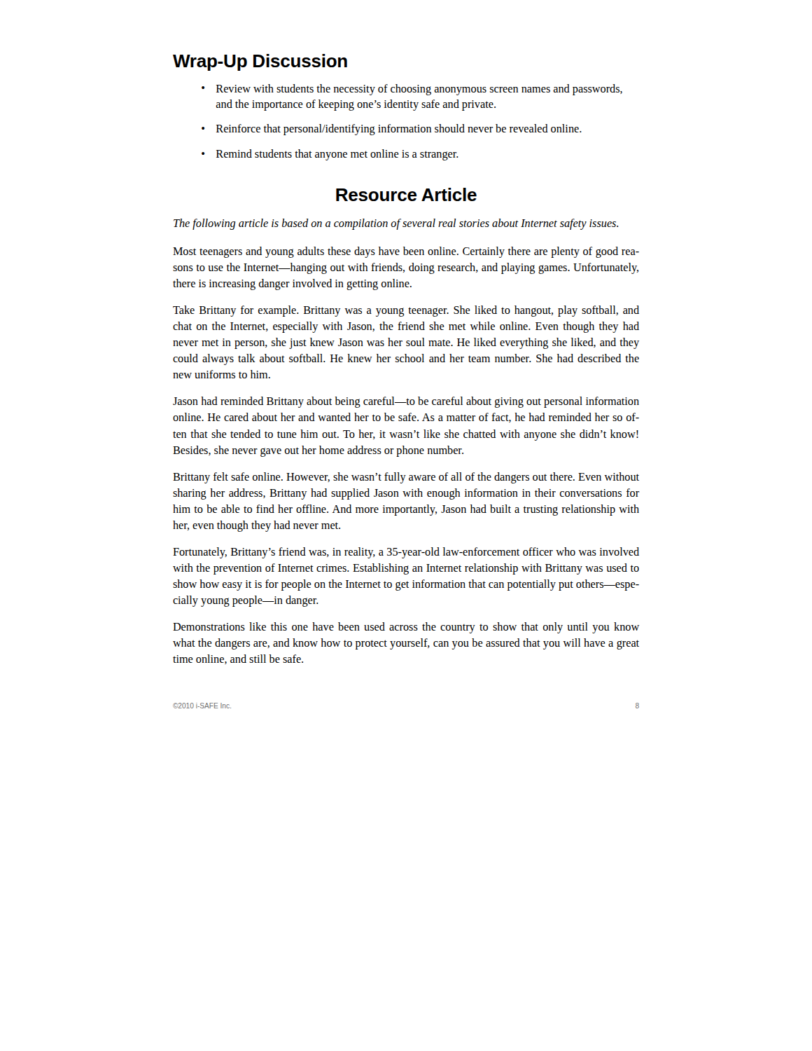Wrap-Up Discussion
Review with students the necessity of choosing anonymous screen names and passwords, and the importance of keeping one’s identity safe and private.
Reinforce that personal/identifying information should never be revealed online.
Remind students that anyone met online is a stranger.
Resource Article
The following article is based on a compilation of several real stories about Internet safety issues.
Most teenagers and young adults these days have been online. Certainly there are plenty of good reasons to use the Internet—hanging out with friends, doing research, and playing games. Unfortunately, there is increasing danger involved in getting online.
Take Brittany for example. Brittany was a young teenager. She liked to hangout, play softball, and chat on the Internet, especially with Jason, the friend she met while online. Even though they had never met in person, she just knew Jason was her soul mate. He liked everything she liked, and they could always talk about softball. He knew her school and her team number. She had described the new uniforms to him.
Jason had reminded Brittany about being careful—to be careful about giving out personal information online. He cared about her and wanted her to be safe. As a matter of fact, he had reminded her so often that she tended to tune him out. To her, it wasn’t like she chatted with anyone she didn’t know! Besides, she never gave out her home address or phone number.
Brittany felt safe online. However, she wasn’t fully aware of all of the dangers out there. Even without sharing her address, Brittany had supplied Jason with enough information in their conversations for him to be able to find her offline. And more importantly, Jason had built a trusting relationship with her, even though they had never met.
Fortunately, Brittany’s friend was, in reality, a 35-year-old law-enforcement officer who was involved with the prevention of Internet crimes. Establishing an Internet relationship with Brittany was used to show how easy it is for people on the Internet to get information that can potentially put others—especially young people—in danger.
Demonstrations like this one have been used across the country to show that only until you know what the dangers are, and know how to protect yourself, can you be assured that you will have a great time online, and still be safe.
©2010 i-SAFE Inc. 8